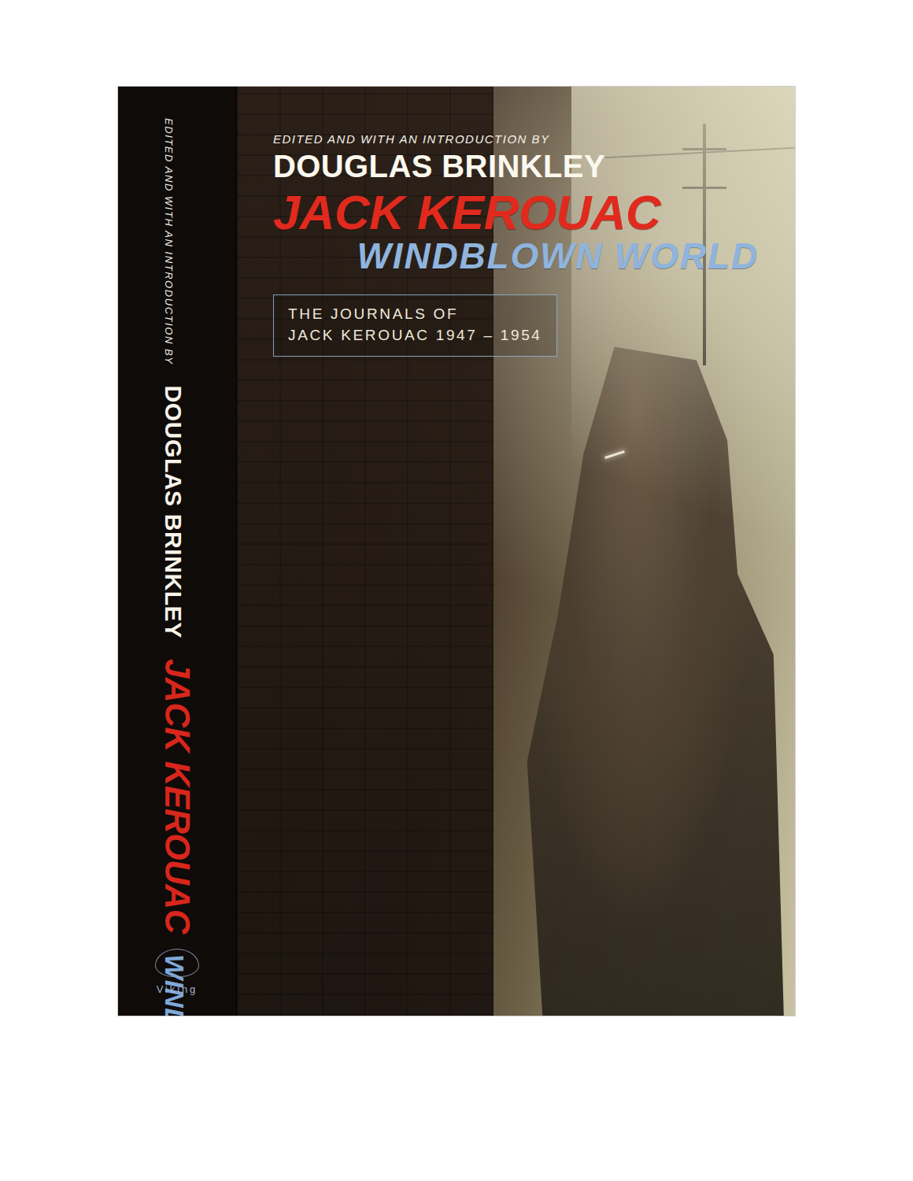Edited and with an Introduction by Douglas Brinkley Jack Kerouac Windblown World
Viking
Edited and with an Introduction by
Douglas Brinkley
Jack Kerouac
Windblown World
The Journals of
Jack Kerouac 1947 – 1954
Front cover and spine of the dust jacket for “Windblown World: The Journals of Jack Kerouac 1947–1954,” edited and with an introduction by Douglas Brinkley, published by Viking. The cover photograph shows Jack Kerouac standing beside a brick wall, smoking a cigarette.